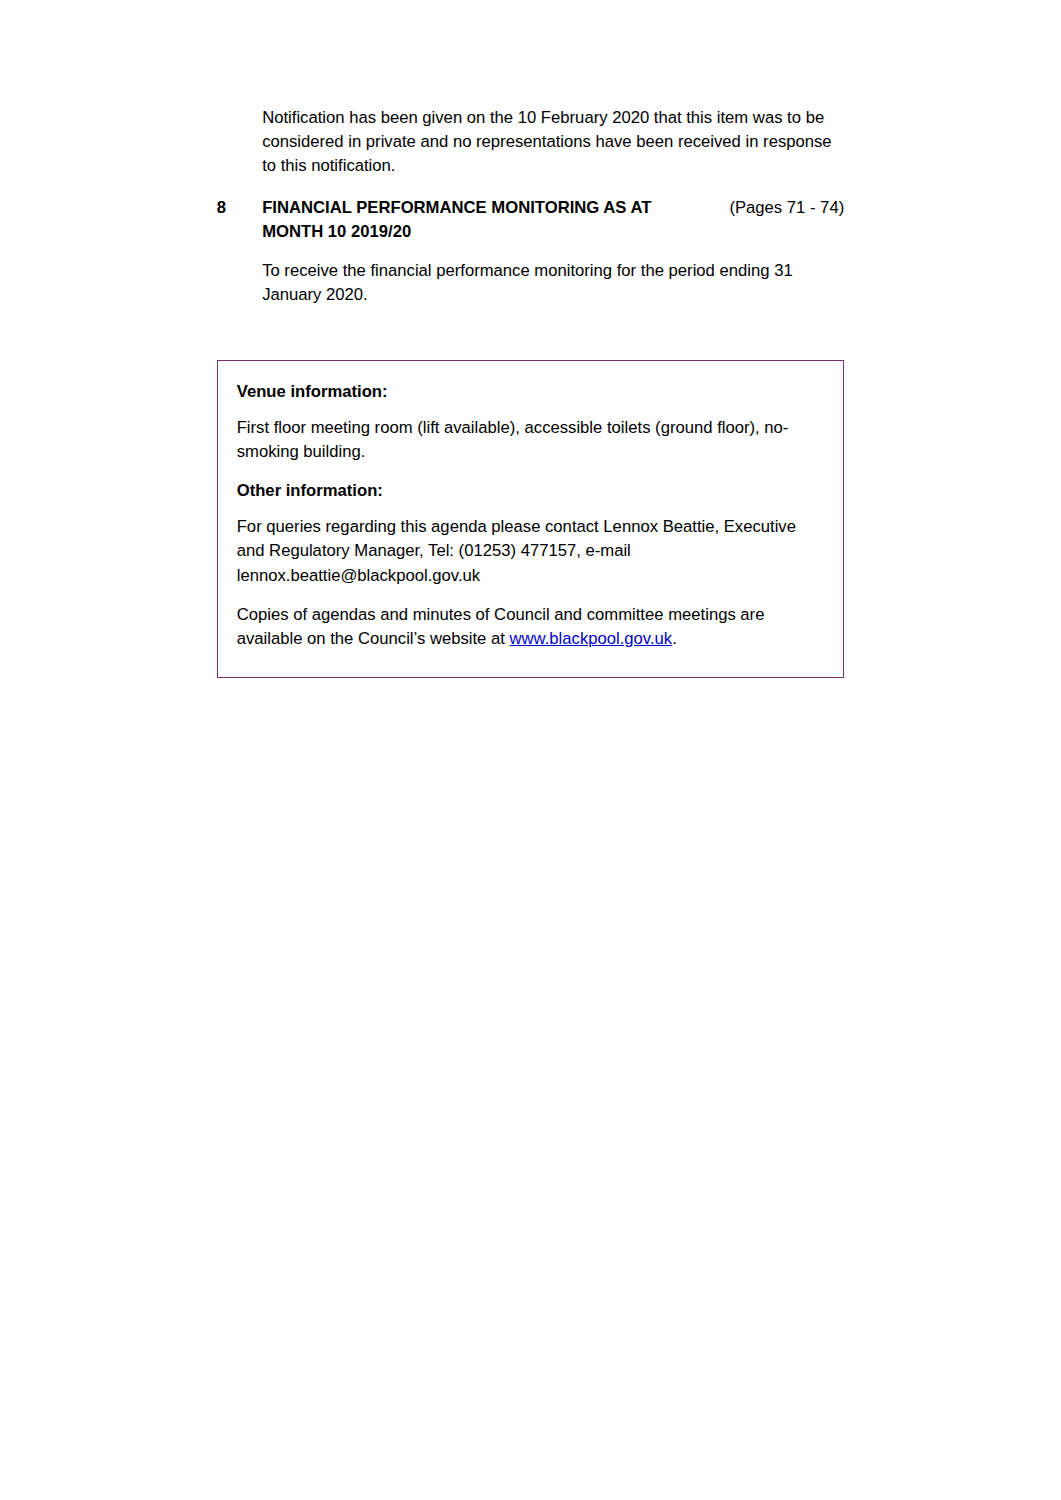Notification has been given on the 10 February 2020 that this item was to be considered in private and no representations have been received in response to this notification.
8
Financial Performance Monitoring as at Month 10 2019/20
(Pages 71 - 74)
To receive the financial performance monitoring for the period ending 31 January 2020.
Venue information:
First floor meeting room (lift available), accessible toilets (ground floor), no-smoking building.
Other information:
For queries regarding this agenda please contact Lennox Beattie, Executive and Regulatory Manager, Tel: (01253) 477157, e-mail lennox.beattie@blackpool.gov.uk
Copies of agendas and minutes of Council and committee meetings are available on the Council’s website at www.blackpool.gov.uk.